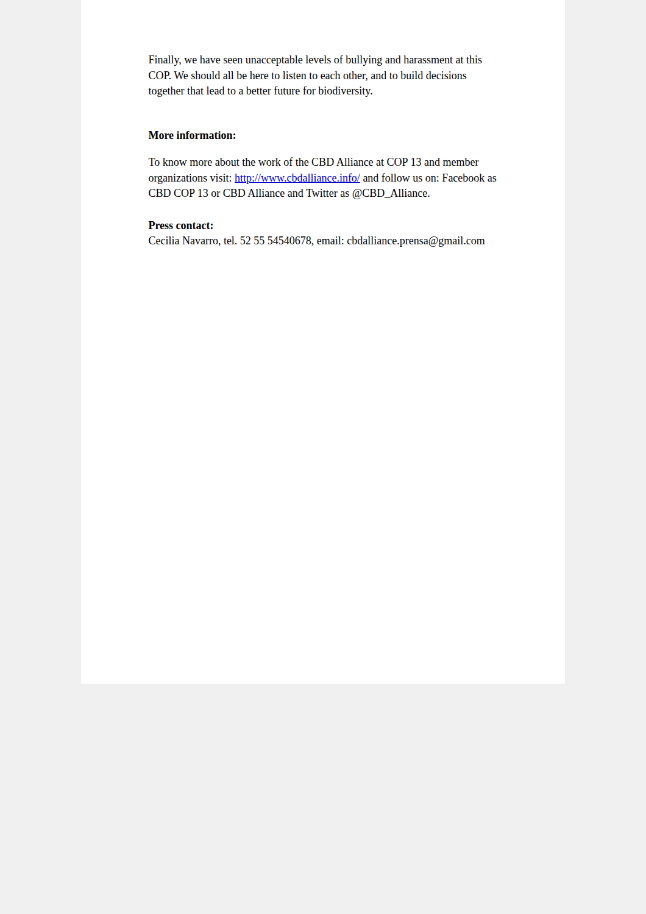Finally, we have seen unacceptable levels of bullying and harassment at this COP. We should all be here to listen to each other, and to build decisions together that lead to a better future for biodiversity.
More information:
To know more about the work of the CBD Alliance at COP 13 and member organizations visit: http://www.cbdalliance.info/ and follow us on: Facebook as CBD COP 13 or CBD Alliance and Twitter as @CBD_Alliance.
Press contact:
Cecilia Navarro, tel. 52 55 54540678, email: cbdalliance.prensa@gmail.com